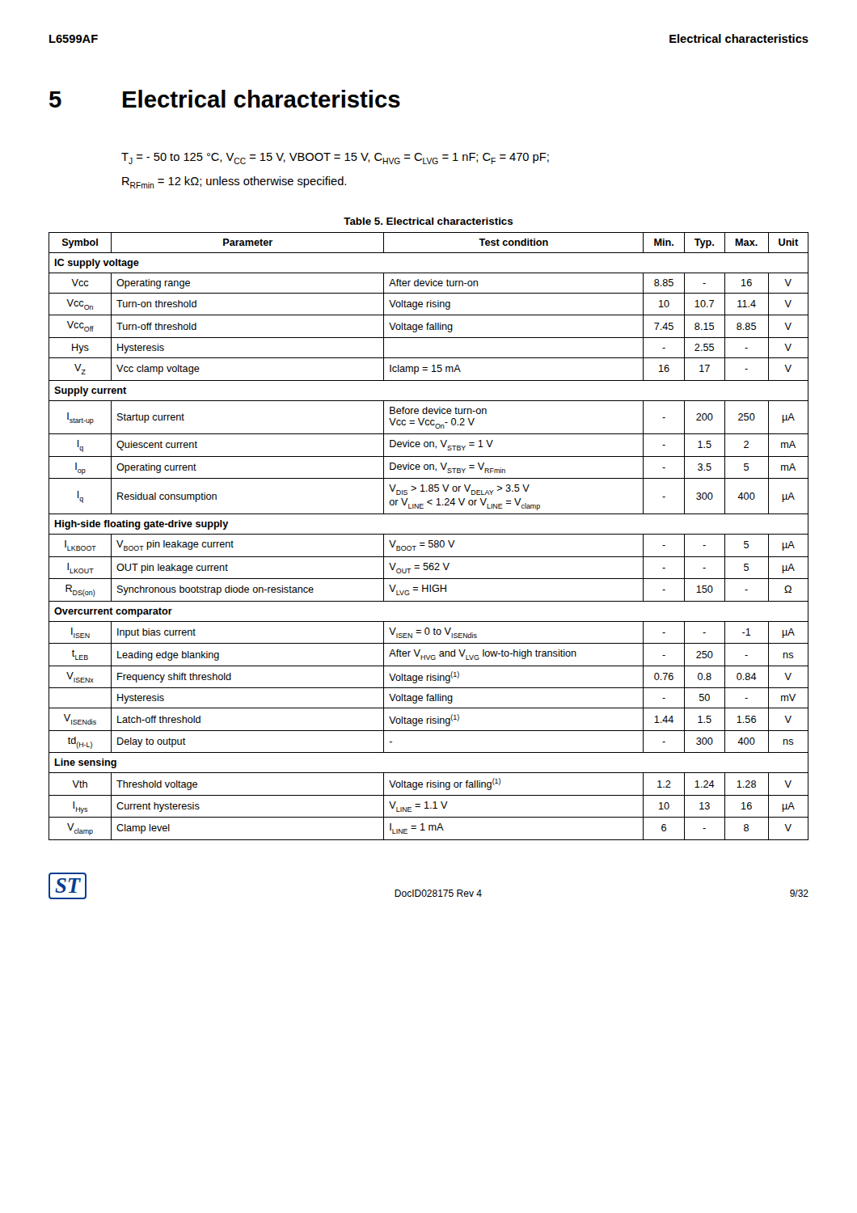L6599AF Electrical characteristics
5 Electrical characteristics
TJ = - 50 to 125 °C, VCC = 15 V, VBOOT = 15 V, CHVG = CLVG = 1 nF; CF = 470 pF;
RRFmin = 12 kΩ; unless otherwise specified.
Table 5. Electrical characteristics
| Symbol | Parameter | Test condition | Min. | Typ. | Max. | Unit |
| --- | --- | --- | --- | --- | --- | --- |
| IC supply voltage |
| Vcc | Operating range | After device turn-on | 8.85 | - | 16 | V |
| Vcc On | Turn-on threshold | Voltage rising | 10 | 10.7 | 11.4 | V |
| Vcc Off | Turn-off threshold | Voltage falling | 7.45 | 8.15 | 8.85 | V |
| Hys | Hysteresis | | - | 2.55 | - | V |
| V Z | Vcc clamp voltage | Iclamp = 15 mA | 16 | 17 | - | V |
| Supply current |
| I start-up | Startup current | Before device turn-on Vcc = Vcc On - 0.2 V | - | 200 | 250 | µA |
| I q | Quiescent current | Device on, V STBY = 1 V | - | 1.5 | 2 | mA |
| I op | Operating current | Device on, V STBY = V RFmin | - | 3.5 | 5 | mA |
| I q | Residual consumption | V DIS > 1.85 V or V DELAY > 3.5 V or V LINE < 1.24 V or V LINE = V clamp | - | 300 | 400 | µA |
| High-side floating gate-drive supply |
| I LKBOOT | V BOOT pin leakage current | V BOOT = 580 V | - | - | 5 | µA |
| I LKOUT | OUT pin leakage current | V OUT = 562 V | - | - | 5 | µA |
| R DS(on) | Synchronous bootstrap diode on-resistance | V LVG = HIGH | - | 150 | - | Ω |
| Overcurrent comparator |
| I ISEN | Input bias current | V ISEN = 0 to V ISENdis | - | - | -1 | µA |
| t LEB | Leading edge blanking | After V HVG and V LVG low-to-high transition | - | 250 | - | ns |
| V ISENx | Frequency shift threshold | Voltage rising (1) | 0.76 | 0.8 | 0.84 | V |
| | Hysteresis | Voltage falling | - | 50 | - | mV |
| V ISENdis | Latch-off threshold | Voltage rising (1) | 1.44 | 1.5 | 1.56 | V |
| td (H-L) | Delay to output | - | - | 300 | 400 | ns |
| Line sensing |
| Vth | Threshold voltage | Voltage rising or falling (1) | 1.2 | 1.24 | 1.28 | V |
| I Hys | Current hysteresis | V LINE = 1.1 V | 10 | 13 | 16 | µA |
| V clamp | Clamp level | I LINE = 1 mA | 6 | - | 8 | V |
ST
DocID028175 Rev 4
9/32